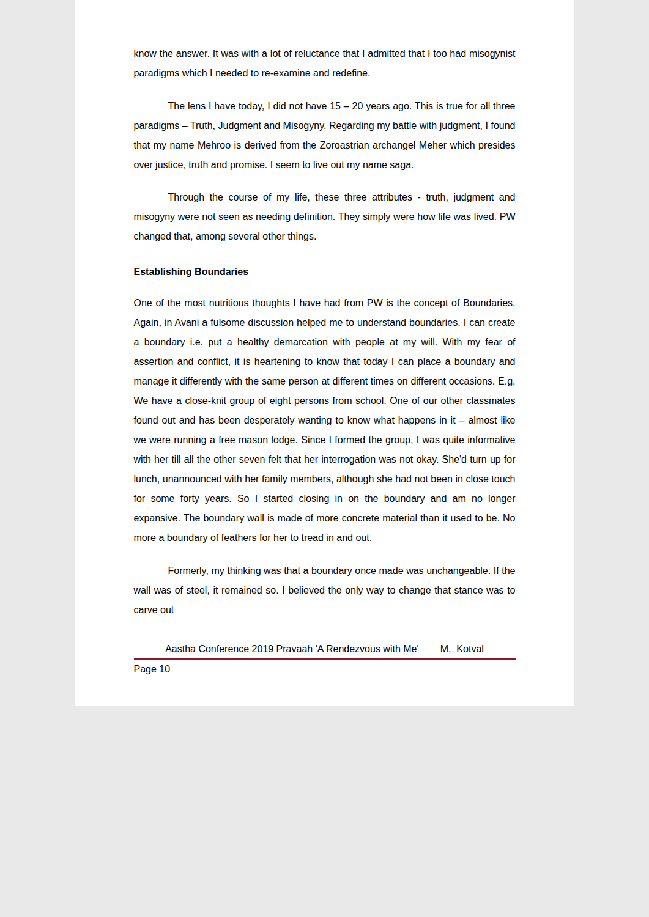know the answer. It was with a lot of reluctance that I admitted that I too had misogynist paradigms which I needed to re-examine and redefine.
The lens I have today, I did not have 15 – 20 years ago. This is true for all three paradigms – Truth, Judgment and Misogyny. Regarding my battle with judgment, I found that my name Mehroo is derived from the Zoroastrian archangel Meher which presides over justice, truth and promise. I seem to live out my name saga.
Through the course of my life, these three attributes - truth, judgment and misogyny were not seen as needing definition. They simply were how life was lived. PW changed that, among several other things.
Establishing Boundaries
One of the most nutritious thoughts I have had from PW is the concept of Boundaries. Again, in Avani a fulsome discussion helped me to understand boundaries. I can create a boundary i.e. put a healthy demarcation with people at my will. With my fear of assertion and conflict, it is heartening to know that today I can place a boundary and manage it differently with the same person at different times on different occasions. E.g. We have a close-knit group of eight persons from school. One of our other classmates found out and has been desperately wanting to know what happens in it – almost like we were running a free mason lodge. Since I formed the group, I was quite informative with her till all the other seven felt that her interrogation was not okay. She'd turn up for lunch, unannounced with her family members, although she had not been in close touch for some forty years. So I started closing in on the boundary and am no longer expansive. The boundary wall is made of more concrete material than it used to be. No more a boundary of feathers for her to tread in and out.
Formerly, my thinking was that a boundary once made was unchangeable. If the wall was of steel, it remained so. I believed the only way to change that stance was to carve out
Aastha Conference 2019 Pravaah 'A Rendezvous with Me' M. Kotval
Page 10